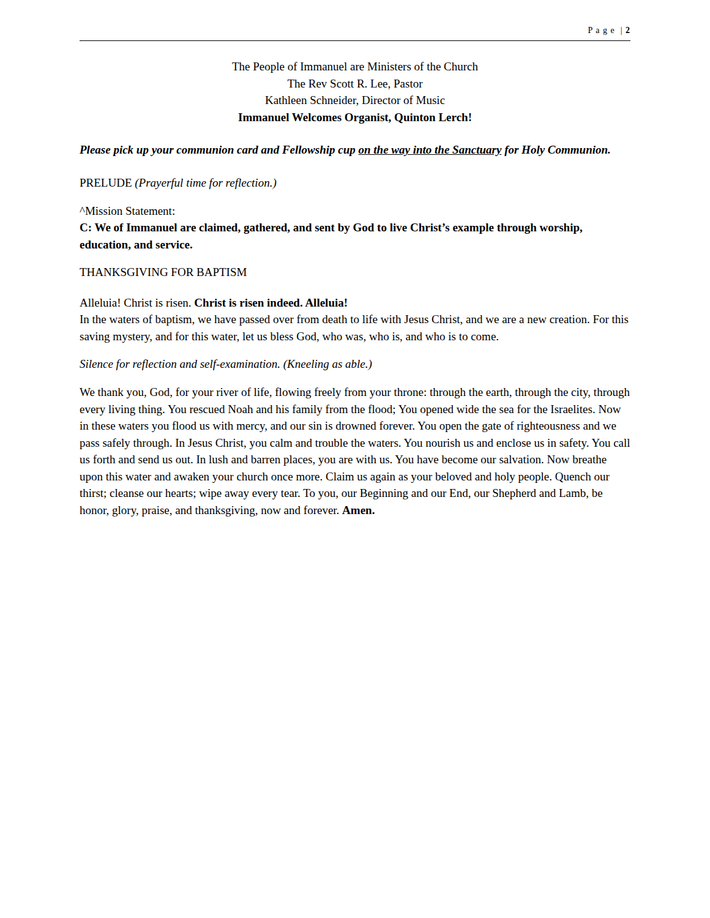P a g e | 2
The People of Immanuel are Ministers of the Church
The Rev Scott R. Lee, Pastor
Kathleen Schneider, Director of Music
Immanuel Welcomes Organist, Quinton Lerch!
Please pick up your communion card and Fellowship cup on the way into the Sanctuary for Holy Communion.
PRELUDE (Prayerful time for reflection.)
^Mission Statement:
C: We of Immanuel are claimed, gathered, and sent by God to live Christ’s example through worship, education, and service.
THANKSGIVING FOR BAPTISM
Alleluia! Christ is risen. Christ is risen indeed. Alleluia!
In the waters of baptism, we have passed over from death to life with Jesus Christ, and we are a new creation. For this saving mystery, and for this water, let us bless God, who was, who is, and who is to come.
Silence for reflection and self-examination. (Kneeling as able.)
We thank you, God, for your river of life, flowing freely from your throne: through the earth, through the city, through every living thing. You rescued Noah and his family from the flood; You opened wide the sea for the Israelites. Now in these waters you flood us with mercy, and our sin is drowned forever. You open the gate of righteousness and we pass safely through. In Jesus Christ, you calm and trouble the waters. You nourish us and enclose us in safety. You call us forth and send us out. In lush and barren places, you are with us. You have become our salvation. Now breathe upon this water and awaken your church once more. Claim us again as your beloved and holy people. Quench our thirst; cleanse our hearts; wipe away every tear. To you, our Beginning and our End, our Shepherd and Lamb, be honor, glory, praise, and thanksgiving, now and forever. Amen.